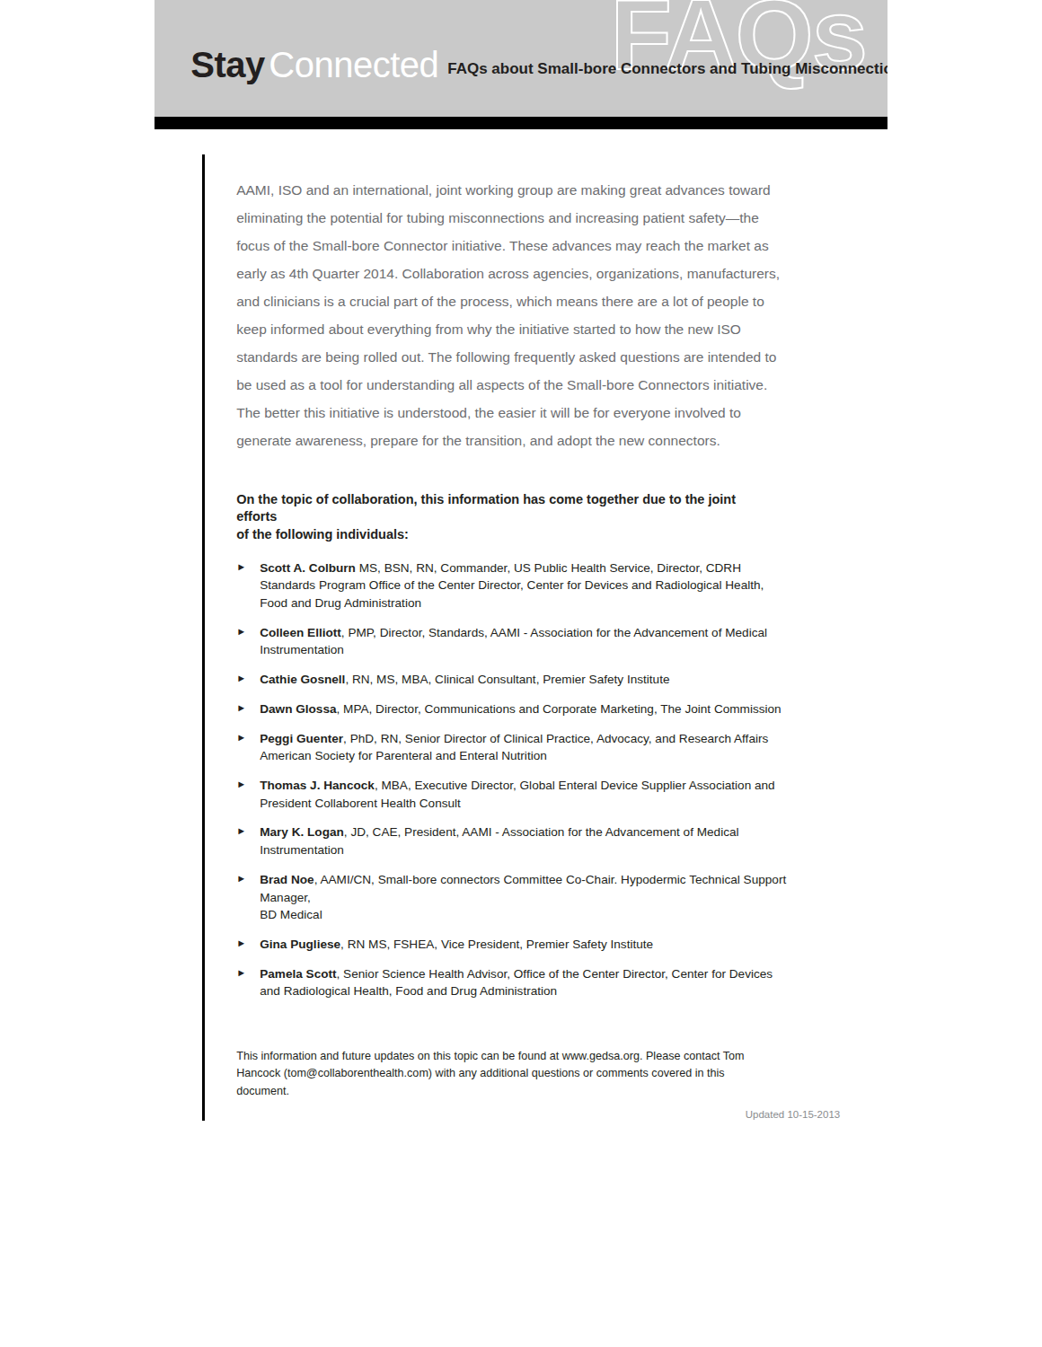FAQs
Stay Connected FAQs about Small-bore Connectors and Tubing Misconnections
AAMI, ISO and an international, joint working group are making great advances toward eliminating the potential for tubing misconnections and increasing patient safety—the focus of the Small-bore Connector initiative. These advances may reach the market as early as 4th Quarter 2014. Collaboration across agencies, organizations, manufacturers, and clinicians is a crucial part of the process, which means there are a lot of people to keep informed about everything from why the initiative started to how the new ISO standards are being rolled out. The following frequently asked questions are intended to be used as a tool for understanding all aspects of the Small-bore Connectors initiative. The better this initiative is understood, the easier it will be for everyone involved to generate awareness, prepare for the transition, and adopt the new connectors.
On the topic of collaboration, this information has come together due to the joint efforts
of the following individuals:
Scott A. Colburn MS, BSN, RN, Commander, US Public Health Service, Director, CDRH Standards Program Office of the Center Director, Center for Devices and Radiological Health, Food and Drug Administration
Colleen Elliott, PMP, Director, Standards, AAMI - Association for the Advancement of Medical Instrumentation
Cathie Gosnell, RN, MS, MBA, Clinical Consultant, Premier Safety Institute
Dawn Glossa, MPA, Director, Communications and Corporate Marketing, The Joint Commission
Peggi Guenter, PhD, RN, Senior Director of Clinical Practice, Advocacy, and Research Affairs American Society for Parenteral and Enteral Nutrition
Thomas J. Hancock, MBA, Executive Director, Global Enteral Device Supplier Association and
President Collaborent Health Consult
Mary K. Logan, JD, CAE, President, AAMI - Association for the Advancement of Medical Instrumentation
Brad Noe, AAMI/CN, Small-bore connectors Committee Co-Chair. Hypodermic Technical Support Manager,
BD Medical
Gina Pugliese, RN MS, FSHEA, Vice President, Premier Safety Institute
Pamela Scott, Senior Science Health Advisor, Office of the Center Director, Center for Devices and Radiological Health, Food and Drug Administration
This information and future updates on this topic can be found at www.gedsa.org. Please contact Tom Hancock (tom@collaborenthealth.com) with any additional questions or comments covered in this document.
Updated 10-15-2013